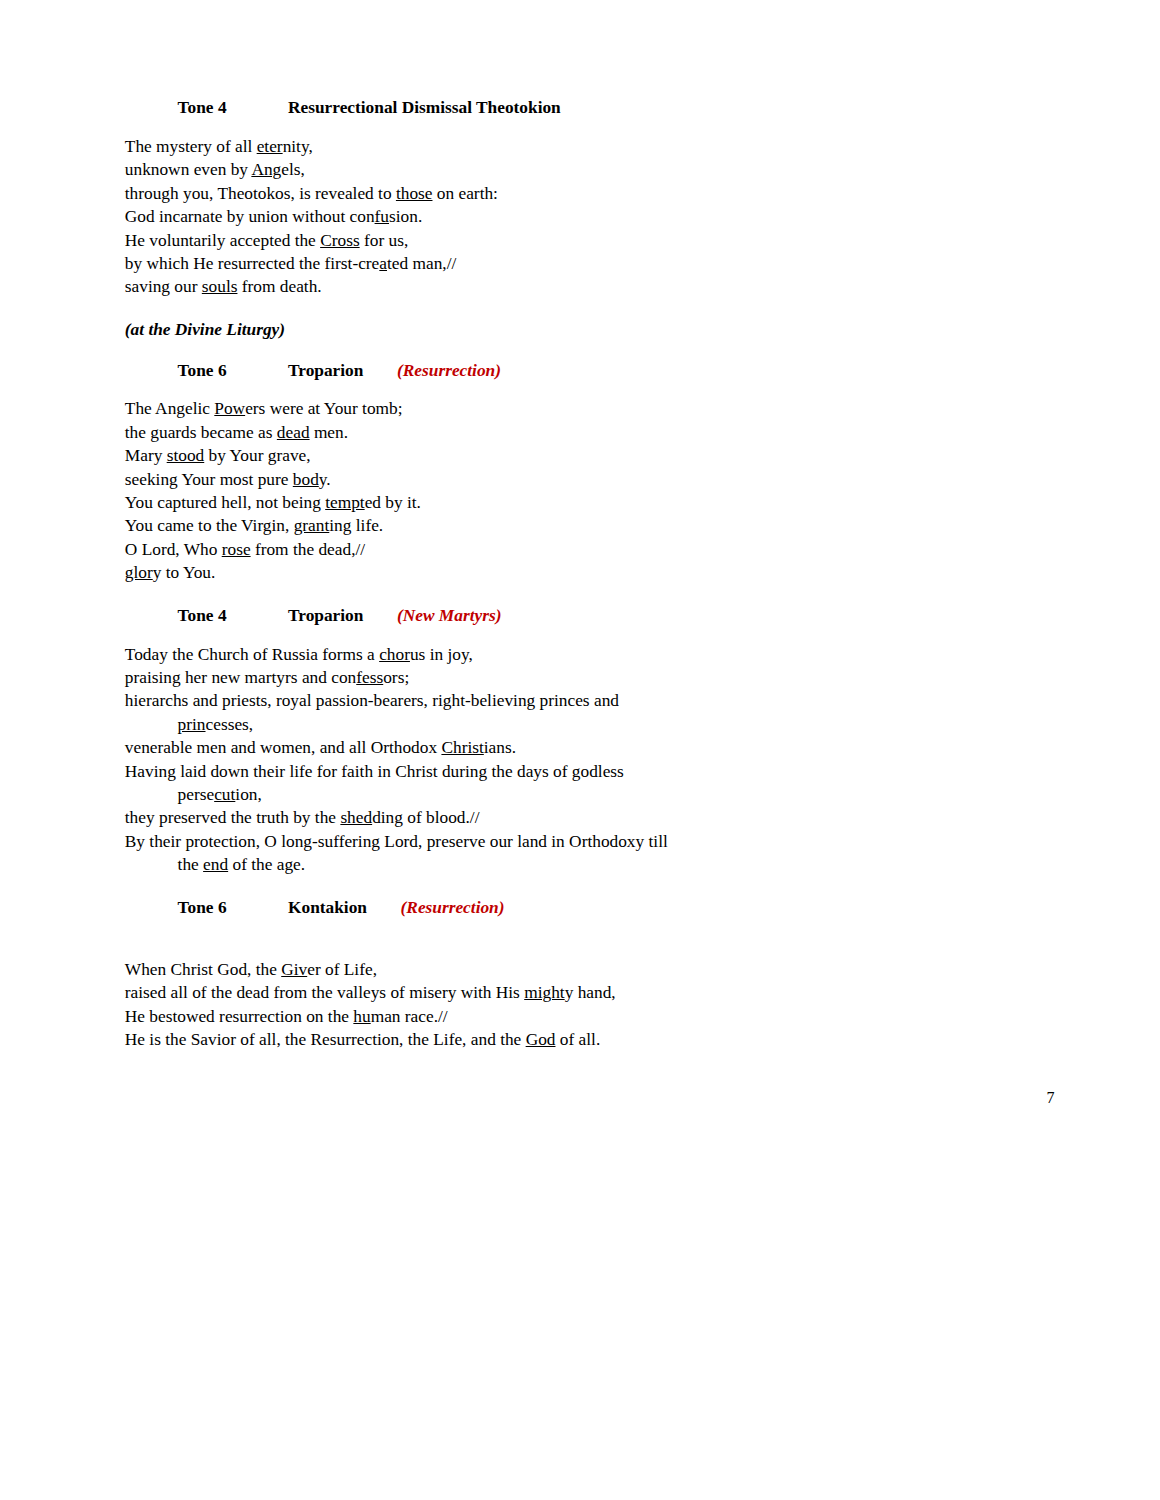Tone 4 Resurrectional Dismissal Theotokion
The mystery of all eternity,
unknown even by Angels,
through you, Theotokos, is revealed to those on earth:
God incarnate by union without confusion.
He voluntarily accepted the Cross for us,
by which He resurrected the first-created man,//
saving our souls from death.
(at the Divine Liturgy)
Tone 6 Troparion(Resurrection)
The Angelic Powers were at Your tomb;
the guards became as dead men.
Mary stood by Your grave,
seeking Your most pure body.
You captured hell, not being tempted by it.
You came to the Virgin, granting life.
O Lord, Who rose from the dead,//
glory to You.
Tone 4 Troparion(New Martyrs)
Today the Church of Russia forms a chorus in joy,
praising her new martyrs and confessors;
hierarchs and priests, royal passion-bearers, right-believing princes and
princesses,
venerable men and women, and all Orthodox Christians.
Having laid down their life for faith in Christ during the days of godless
persecution,
they preserved the truth by the shedding of blood.//
By their protection, O long-suffering Lord, preserve our land in Orthodoxy till
the end of the age.
Tone 6 Kontakion(Resurrection)
When Christ God, the Giver of Life,
raised all of the dead from the valleys of misery with His mighty hand,
He bestowed resurrection on the human race.//
He is the Savior of all, the Resurrection, the Life, and the God of all.
7